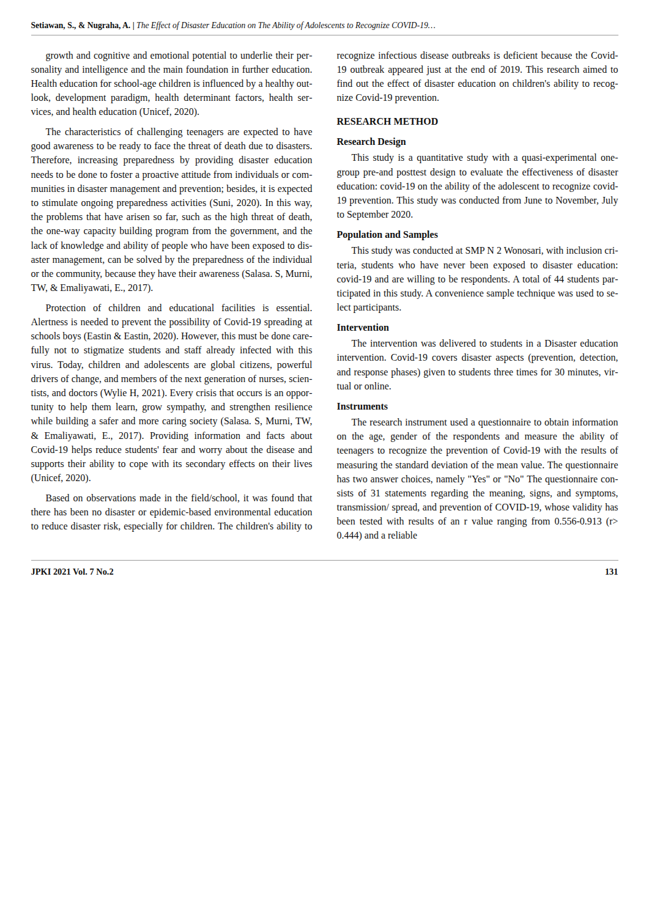Setiawan, S., & Nugraha, A. | The Effect of Disaster Education on The Ability of Adolescents to Recognize COVID-19…
growth and cognitive and emotional potential to underlie their personality and intelligence and the main foundation in further education. Health education for school-age children is influenced by a healthy outlook, development paradigm, health determinant factors, health services, and health education (Unicef, 2020).
The characteristics of challenging teenagers are expected to have good awareness to be ready to face the threat of death due to disasters. Therefore, increasing preparedness by providing disaster education needs to be done to foster a proactive attitude from individuals or communities in disaster management and prevention; besides, it is expected to stimulate ongoing preparedness activities (Suni, 2020). In this way, the problems that have arisen so far, such as the high threat of death, the one-way capacity building program from the government, and the lack of knowledge and ability of people who have been exposed to disaster management, can be solved by the preparedness of the individual or the community, because they have their awareness (Salasa. S, Murni, TW, & Emaliyawati, E., 2017).
Protection of children and educational facilities is essential. Alertness is needed to prevent the possibility of Covid-19 spreading at schools boys (Eastin & Eastin, 2020). However, this must be done carefully not to stigmatize students and staff already infected with this virus. Today, children and adolescents are global citizens, powerful drivers of change, and members of the next generation of nurses, scientists, and doctors (Wylie H, 2021). Every crisis that occurs is an opportunity to help them learn, grow sympathy, and strengthen resilience while building a safer and more caring society (Salasa. S, Murni, TW, & Emaliyawati, E., 2017). Providing information and facts about Covid-19 helps reduce students' fear and worry about the disease and supports their ability to cope with its secondary effects on their lives (Unicef, 2020).
Based on observations made in the field/school, it was found that there has been no disaster or epidemic-based environmental education to reduce disaster risk, especially for children. The children's ability to recognize infectious disease outbreaks is deficient because the Covid-19 outbreak appeared just at the end of 2019. This research aimed to find out the effect of disaster education on children's ability to recognize Covid-19 prevention.
Research Method
Research Design
This study is a quantitative study with a quasi-experimental one-group pre-and posttest design to evaluate the effectiveness of disaster education: covid-19 on the ability of the adolescent to recognize covid-19 prevention. This study was conducted from June to November, July to September 2020.
Population and Samples
This study was conducted at SMP N 2 Wonosari, with inclusion criteria, students who have never been exposed to disaster education: covid-19 and are willing to be respondents. A total of 44 students participated in this study. A convenience sample technique was used to select participants.
Intervention
The intervention was delivered to students in a Disaster education intervention. Covid-19 covers disaster aspects (prevention, detection, and response phases) given to students three times for 30 minutes, virtual or online.
Instruments
The research instrument used a questionnaire to obtain information on the age, gender of the respondents and measure the ability of teenagers to recognize the prevention of Covid-19 with the results of measuring the standard deviation of the mean value. The questionnaire has two answer choices, namely "Yes" or "No" The questionnaire consists of 31 statements regarding the meaning, signs, and symptoms, transmission/ spread, and prevention of COVID-19, whose validity has been tested with results of an r value ranging from 0.556-0.913 (r> 0.444) and a reliable
JPKI 2021 Vol. 7 No.2 131